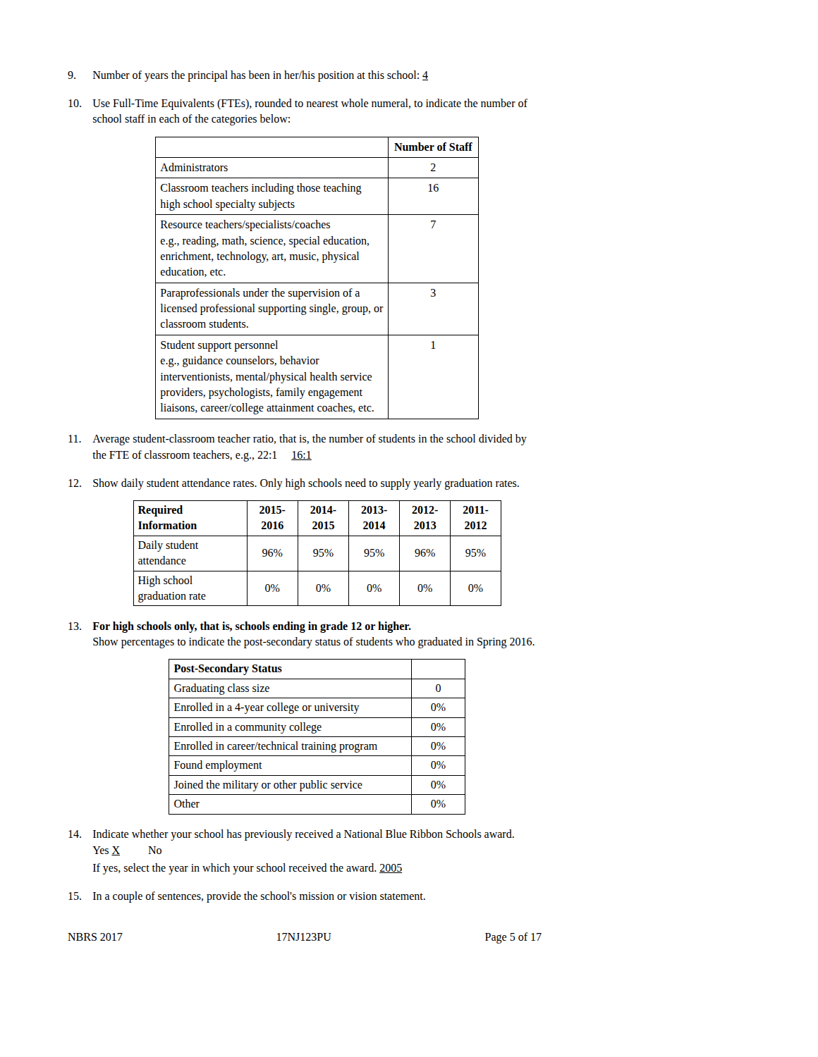9. Number of years the principal has been in her/his position at this school: 4
10. Use Full-Time Equivalents (FTEs), rounded to nearest whole numeral, to indicate the number of school staff in each of the categories below:
| | Number of Staff |
| Administrators | 2 |
| Classroom teachers including those teaching high school specialty subjects | 16 |
| Resource teachers/specialists/coaches e.g., reading, math, science, special education, enrichment, technology, art, music, physical education, etc. | 7 |
| Paraprofessionals under the supervision of a licensed professional supporting single, group, or classroom students. | 3 |
| Student support personnel e.g., guidance counselors, behavior interventionists, mental/physical health service providers, psychologists, family engagement liaisons, career/college attainment coaches, etc. | 1 |
11. Average student-classroom teacher ratio, that is, the number of students in the school divided by the FTE of classroom teachers, e.g., 22:1 16:1
12. Show daily student attendance rates. Only high schools need to supply yearly graduation rates.
| Required Information | 2015-2016 | 2014-2015 | 2013-2014 | 2012-2013 | 2011-2012 |
| --- | --- | --- | --- | --- | --- |
| Daily student attendance | 96% | 95% | 95% | 96% | 95% |
| High school graduation rate | 0% | 0% | 0% | 0% | 0% |
13. For high schools only, that is, schools ending in grade 12 or higher.
Show percentages to indicate the post-secondary status of students who graduated in Spring 2016.
| Post-Secondary Status | |
| Graduating class size | 0 |
| Enrolled in a 4-year college or university | 0% |
| Enrolled in a community college | 0% |
| Enrolled in career/technical training program | 0% |
| Found employment | 0% |
| Joined the military or other public service | 0% |
| Other | 0% |
14. Indicate whether your school has previously received a National Blue Ribbon Schools award.
Yes X No
If yes, select the year in which your school received the award. 2005
15. In a couple of sentences, provide the school's mission or vision statement.
NBRS 2017 17NJ123PU Page 5 of 17